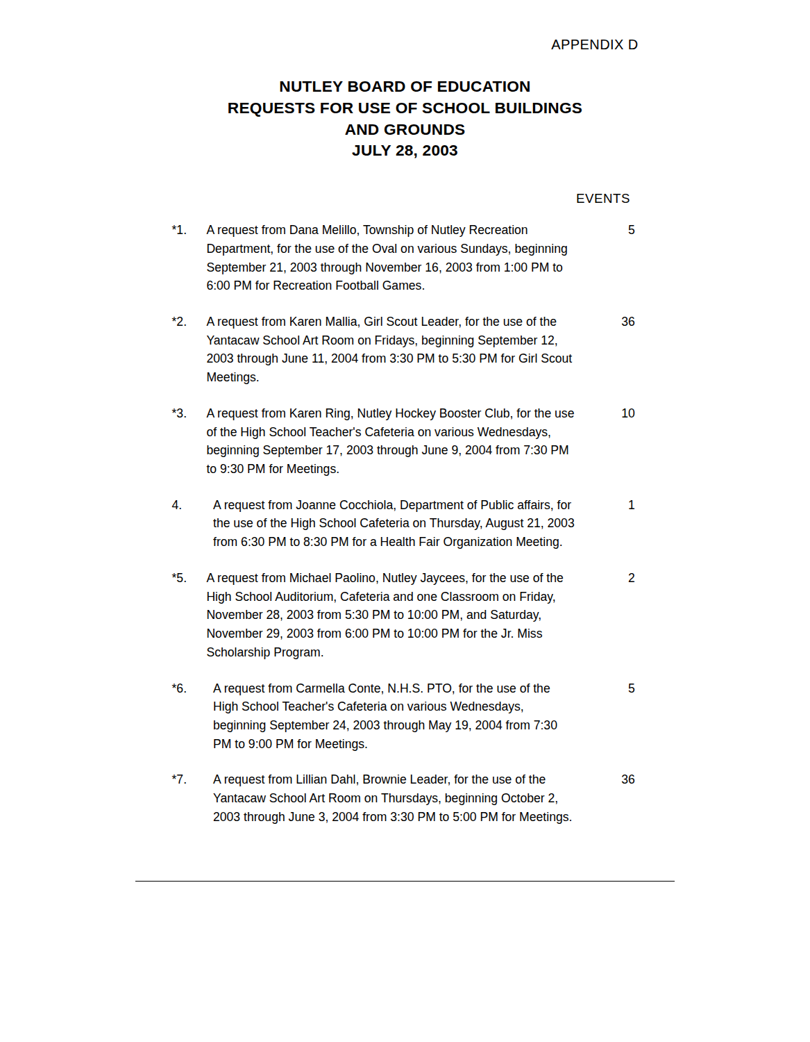APPENDIX D
NUTLEY BOARD OF EDUCATION
REQUESTS FOR USE OF SCHOOL BUILDINGS
AND GROUNDS
JULY 28, 2003
EVENTS
*1. A request from Dana Melillo, Township of Nutley Recreation Department, for the use of the Oval on various Sundays, beginning September 21, 2003 through November 16, 2003 from 1:00 PM to 6:00 PM for Recreation Football Games. 5
*2. A request from Karen Mallia, Girl Scout Leader, for the use of the Yantacaw School Art Room on Fridays, beginning September 12, 2003 through June 11, 2004 from 3:30 PM to 5:30 PM for Girl Scout Meetings. 36
*3. A request from Karen Ring, Nutley Hockey Booster Club, for the use of the High School Teacher's Cafeteria on various Wednesdays, beginning September 17, 2003 through June 9, 2004 from 7:30 PM to 9:30 PM for Meetings. 10
4. A request from Joanne Cocchiola, Department of Public affairs, for the use of the High School Cafeteria on Thursday, August 21, 2003 from 6:30 PM to 8:30 PM for a Health Fair Organization Meeting. 1
*5. A request from Michael Paolino, Nutley Jaycees, for the use of the High School Auditorium, Cafeteria and one Classroom on Friday, November 28, 2003 from 5:30 PM to 10:00 PM, and Saturday, November 29, 2003 from 6:00 PM to 10:00 PM for the Jr. Miss Scholarship Program. 2
*6. A request from Carmella Conte, N.H.S. PTO, for the use of the High School Teacher's Cafeteria on various Wednesdays, beginning September 24, 2003 through May 19, 2004 from 7:30 PM to 9:00 PM for Meetings. 5
*7. A request from Lillian Dahl, Brownie Leader, for the use of the Yantacaw School Art Room on Thursdays, beginning October 2, 2003 through June 3, 2004 from 3:30 PM to 5:00 PM for Meetings. 36